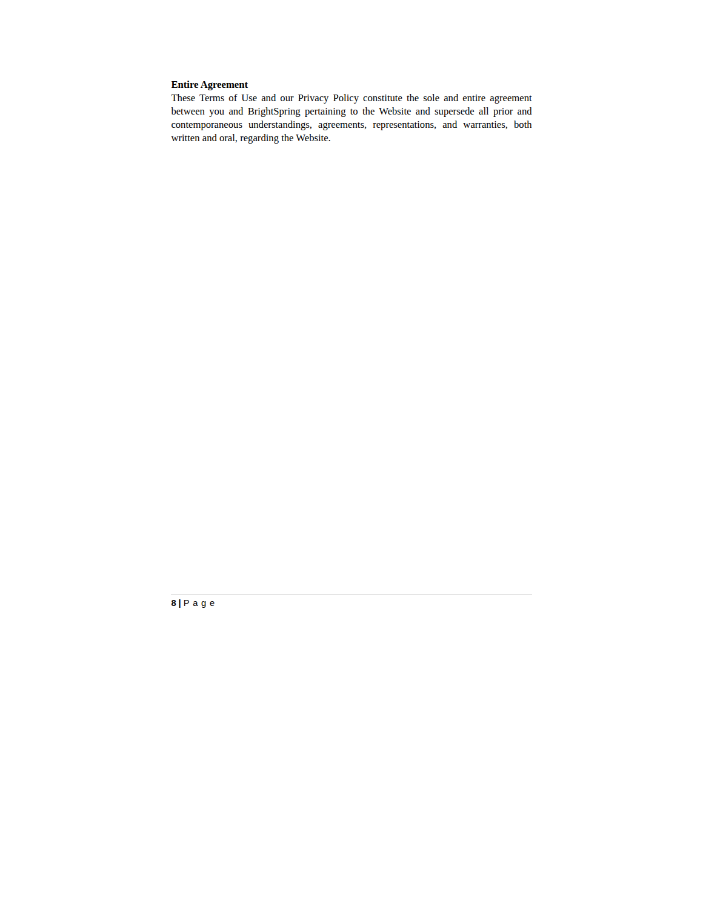Entire Agreement
These Terms of Use and our Privacy Policy constitute the sole and entire agreement between you and BrightSpring pertaining to the Website and supersede all prior and contemporaneous understandings, agreements, representations, and warranties, both written and oral, regarding the Website.
8 | P a g e